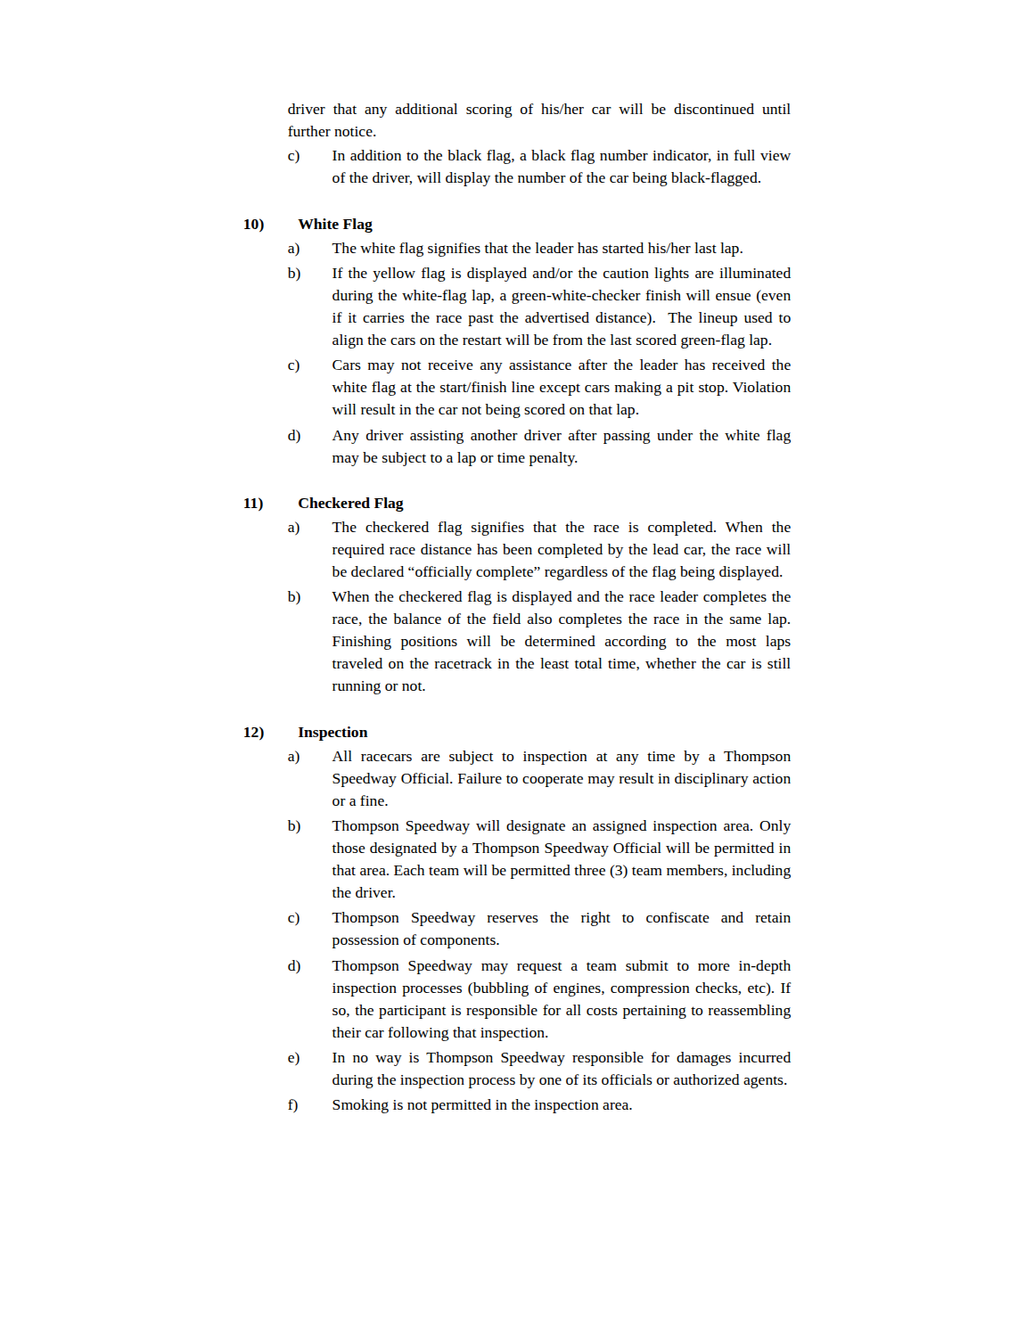driver that any additional scoring of his/her car will be discontinued until further notice.
c) In addition to the black flag, a black flag number indicator, in full view of the driver, will display the number of the car being black-flagged.
10) White Flag
a) The white flag signifies that the leader has started his/her last lap.
b) If the yellow flag is displayed and/or the caution lights are illuminated during the white-flag lap, a green-white-checker finish will ensue (even if it carries the race past the advertised distance). The lineup used to align the cars on the restart will be from the last scored green-flag lap.
c) Cars may not receive any assistance after the leader has received the white flag at the start/finish line except cars making a pit stop. Violation will result in the car not being scored on that lap.
d) Any driver assisting another driver after passing under the white flag may be subject to a lap or time penalty.
11) Checkered Flag
a) The checkered flag signifies that the race is completed. When the required race distance has been completed by the lead car, the race will be declared “officially complete” regardless of the flag being displayed.
b) When the checkered flag is displayed and the race leader completes the race, the balance of the field also completes the race in the same lap. Finishing positions will be determined according to the most laps traveled on the racetrack in the least total time, whether the car is still running or not.
12) Inspection
a) All racecars are subject to inspection at any time by a Thompson Speedway Official. Failure to cooperate may result in disciplinary action or a fine.
b) Thompson Speedway will designate an assigned inspection area. Only those designated by a Thompson Speedway Official will be permitted in that area. Each team will be permitted three (3) team members, including the driver.
c) Thompson Speedway reserves the right to confiscate and retain possession of components.
d) Thompson Speedway may request a team submit to more in-depth inspection processes (bubbling of engines, compression checks, etc). If so, the participant is responsible for all costs pertaining to reassembling their car following that inspection.
e) In no way is Thompson Speedway responsible for damages incurred during the inspection process by one of its officials or authorized agents.
f) Smoking is not permitted in the inspection area.